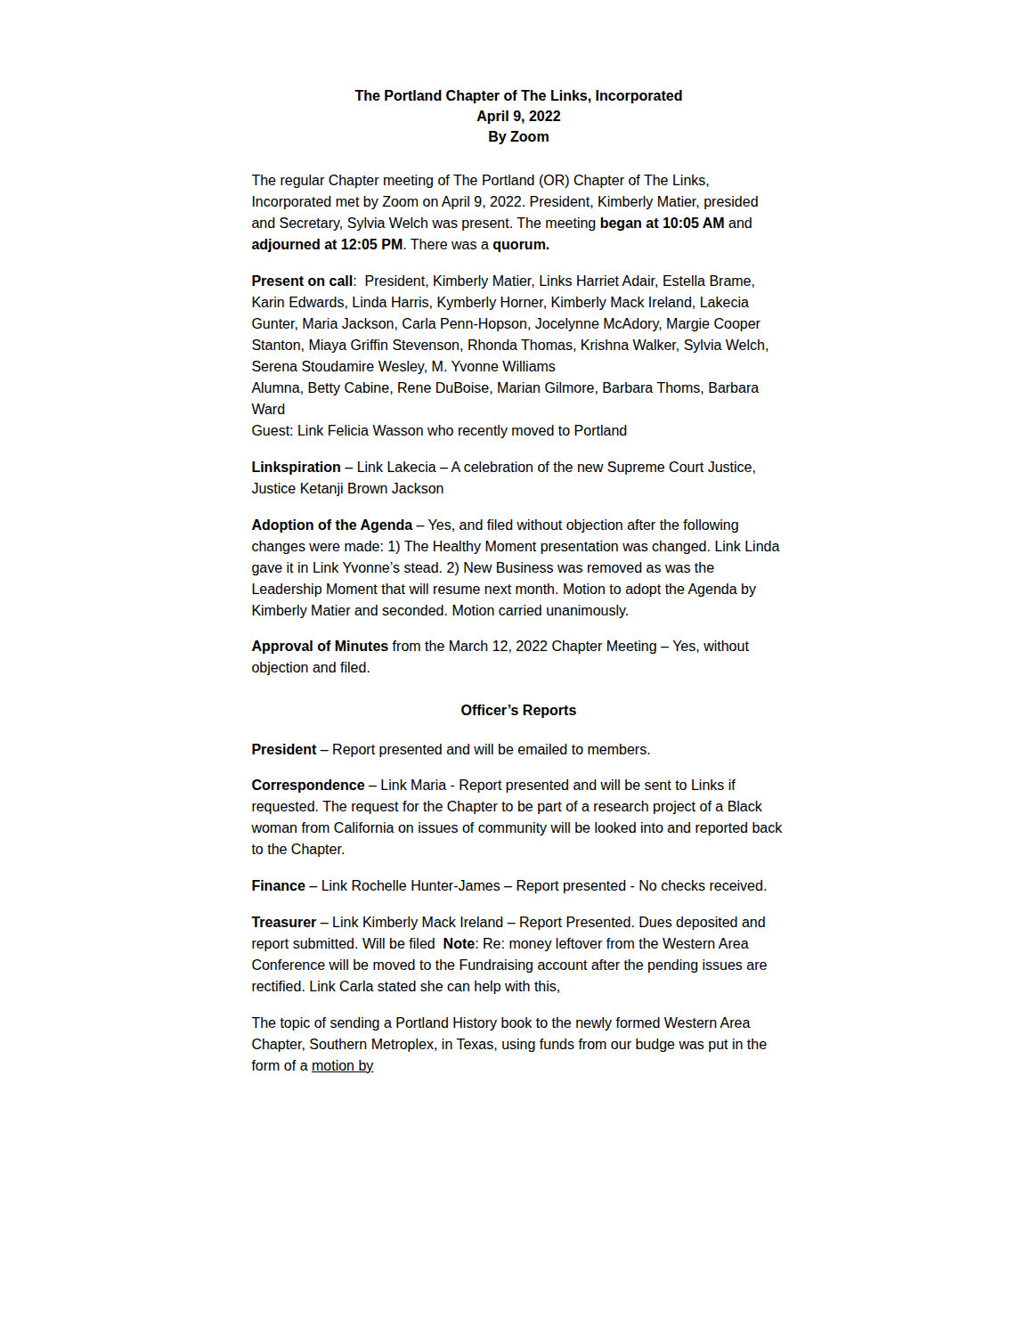The Portland Chapter of The Links, Incorporated
April 9, 2022
By Zoom
The regular Chapter meeting of The Portland (OR) Chapter of The Links, Incorporated met by Zoom on April 9, 2022. President, Kimberly Matier, presided and Secretary, Sylvia Welch was present. The meeting began at 10:05 AM and adjourned at 12:05 PM. There was a quorum.
Present on call: President, Kimberly Matier, Links Harriet Adair, Estella Brame, Karin Edwards, Linda Harris, Kymberly Horner, Kimberly Mack Ireland, Lakecia Gunter, Maria Jackson, Carla Penn-Hopson, Jocelynne McAdory, Margie Cooper Stanton, Miaya Griffin Stevenson, Rhonda Thomas, Krishna Walker, Sylvia Welch, Serena Stoudamire Wesley, M. Yvonne Williams
Alumna, Betty Cabine, Rene DuBoise, Marian Gilmore, Barbara Thoms, Barbara Ward
Guest: Link Felicia Wasson who recently moved to Portland
Linkspiration – Link Lakecia – A celebration of the new Supreme Court Justice, Justice Ketanji Brown Jackson
Adoption of the Agenda – Yes, and filed without objection after the following changes were made: 1) The Healthy Moment presentation was changed. Link Linda gave it in Link Yvonne’s stead. 2) New Business was removed as was the Leadership Moment that will resume next month. Motion to adopt the Agenda by Kimberly Matier and seconded. Motion carried unanimously.
Approval of Minutes from the March 12, 2022 Chapter Meeting – Yes, without objection and filed.
Officer’s Reports
President – Report presented and will be emailed to members.
Correspondence – Link Maria - Report presented and will be sent to Links if requested. The request for the Chapter to be part of a research project of a Black woman from California on issues of community will be looked into and reported back to the Chapter.
Finance – Link Rochelle Hunter-James – Report presented - No checks received.
Treasurer – Link Kimberly Mack Ireland – Report Presented. Dues deposited and report submitted. Will be filed Note: Re: money leftover from the Western Area Conference will be moved to the Fundraising account after the pending issues are rectified. Link Carla stated she can help with this,
The topic of sending a Portland History book to the newly formed Western Area Chapter, Southern Metroplex, in Texas, using funds from our budge was put in the form of a motion by